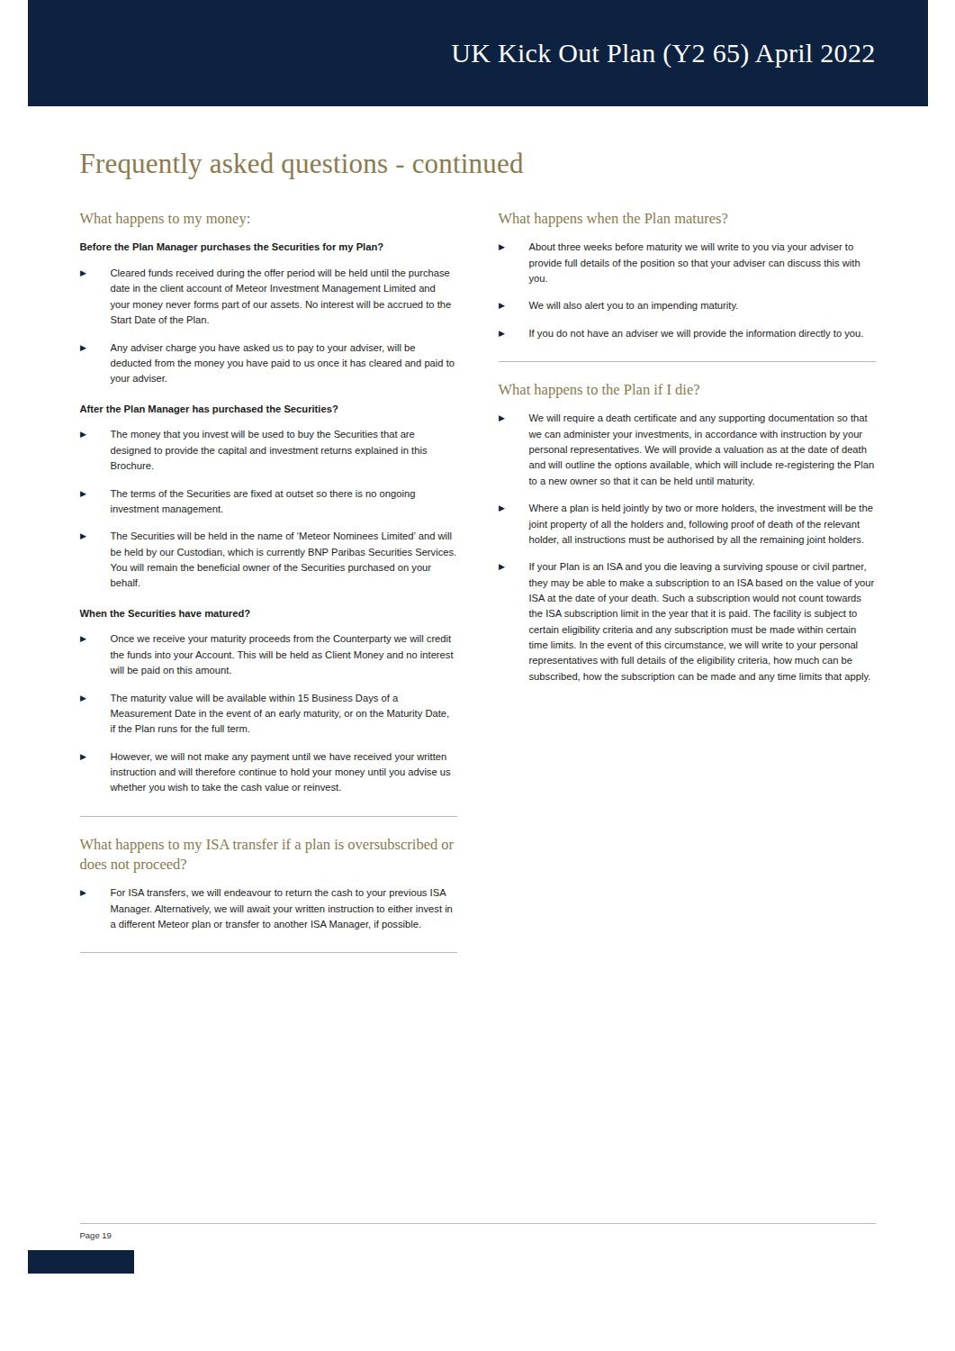UK Kick Out Plan (Y2 65) April 2022
Frequently asked questions - continued
What happens to my money:
Before the Plan Manager purchases the Securities for my Plan?
Cleared funds received during the offer period will be held until the purchase date in the client account of Meteor Investment Management Limited and your money never forms part of our assets. No interest will be accrued to the Start Date of the Plan.
Any adviser charge you have asked us to pay to your adviser, will be deducted from the money you have paid to us once it has cleared and paid to your adviser.
After the Plan Manager has purchased the Securities?
The money that you invest will be used to buy the Securities that are designed to provide the capital and investment returns explained in this Brochure.
The terms of the Securities are fixed at outset so there is no ongoing investment management.
The Securities will be held in the name of ‘Meteor Nominees Limited’ and will be held by our Custodian, which is currently BNP Paribas Securities Services. You will remain the beneficial owner of the Securities purchased on your behalf.
When the Securities have matured?
Once we receive your maturity proceeds from the Counterparty we will credit the funds into your Account. This will be held as Client Money and no interest will be paid on this amount.
The maturity value will be available within 15 Business Days of a Measurement Date in the event of an early maturity, or on the Maturity Date, if the Plan runs for the full term.
However, we will not make any payment until we have received your written instruction and will therefore continue to hold your money until you advise us whether you wish to take the cash value or reinvest.
What happens to my ISA transfer if a plan is oversubscribed or does not proceed?
For ISA transfers, we will endeavour to return the cash to your previous ISA Manager. Alternatively, we will await your written instruction to either invest in a different Meteor plan or transfer to another ISA Manager, if possible.
What happens when the Plan matures?
About three weeks before maturity we will write to you via your adviser to provide full details of the position so that your adviser can discuss this with you.
We will also alert you to an impending maturity.
If you do not have an adviser we will provide the information directly to you.
What happens to the Plan if I die?
We will require a death certificate and any supporting documentation so that we can administer your investments, in accordance with instruction by your personal representatives. We will provide a valuation as at the date of death and will outline the options available, which will include re-registering the Plan to a new owner so that it can be held until maturity.
Where a plan is held jointly by two or more holders, the investment will be the joint property of all the holders and, following proof of death of the relevant holder, all instructions must be authorised by all the remaining joint holders.
If your Plan is an ISA and you die leaving a surviving spouse or civil partner, they may be able to make a subscription to an ISA based on the value of your ISA at the date of your death. Such a subscription would not count towards the ISA subscription limit in the year that it is paid. The facility is subject to certain eligibility criteria and any subscription must be made within certain time limits. In the event of this circumstance, we will write to your personal representatives with full details of the eligibility criteria, how much can be subscribed, how the subscription can be made and any time limits that apply.
Page 19